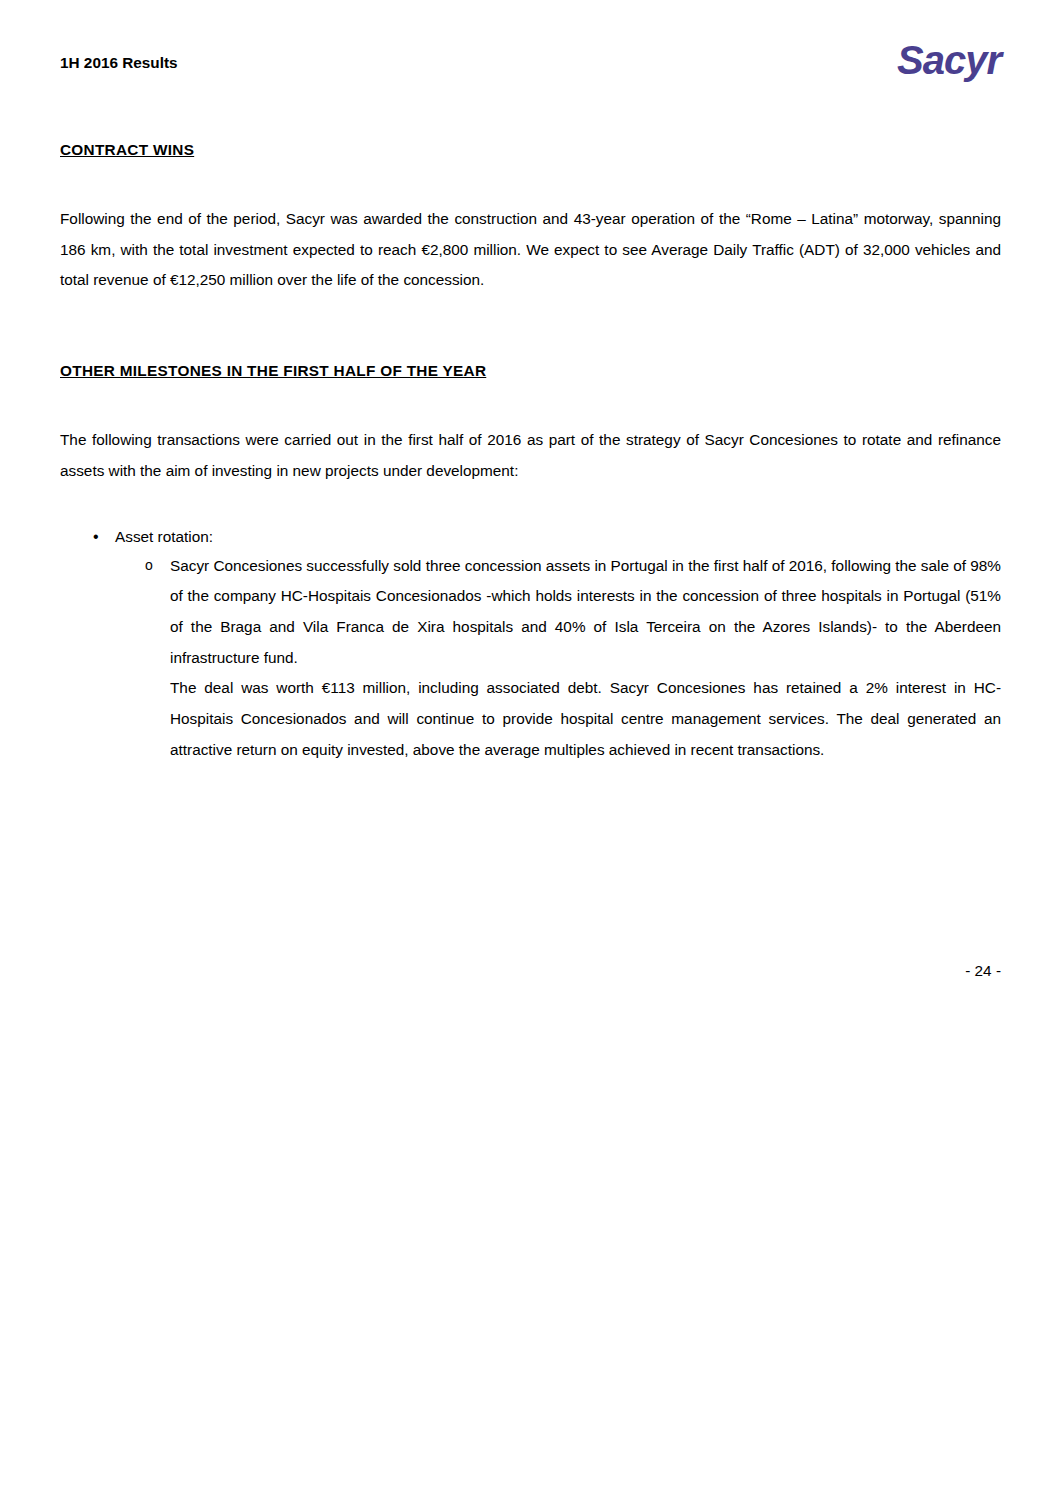1H 2016 Results
Sacyr
CONTRACT WINS
Following the end of the period, Sacyr was awarded the construction and 43-year operation of the “Rome – Latina” motorway, spanning 186 km, with the total investment expected to reach €2,800 million. We expect to see Average Daily Traffic (ADT) of 32,000 vehicles and total revenue of €12,250 million over the life of the concession.
OTHER MILESTONES IN THE FIRST HALF OF THE YEAR
The following transactions were carried out in the first half of 2016 as part of the strategy of Sacyr Concesiones to rotate and refinance assets with the aim of investing in new projects under development:
Asset rotation:
Sacyr Concesiones successfully sold three concession assets in Portugal in the first half of 2016, following the sale of 98% of the company HC-Hospitais Concesionados -which holds interests in the concession of three hospitals in Portugal (51% of the Braga and Vila Franca de Xira hospitals and 40% of Isla Terceira on the Azores Islands)- to the Aberdeen infrastructure fund.
The deal was worth €113 million, including associated debt. Sacyr Concesiones has retained a 2% interest in HC-Hospitais Concesionados and will continue to provide hospital centre management services. The deal generated an attractive return on equity invested, above the average multiples achieved in recent transactions.
- 24 -